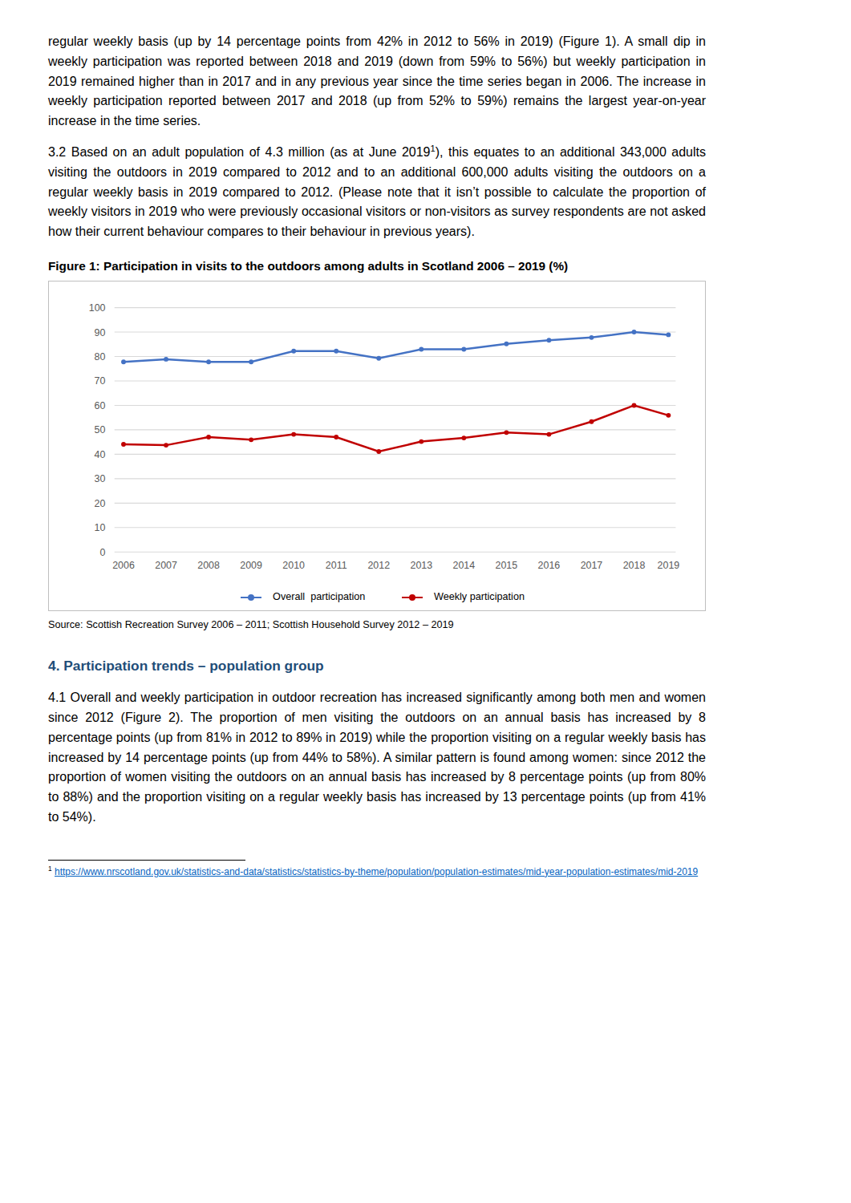regular weekly basis (up by 14 percentage points from 42% in 2012 to 56% in 2019) (Figure 1). A small dip in weekly participation was reported between 2018 and 2019 (down from 59% to 56%) but weekly participation in 2019 remained higher than in 2017 and in any previous year since the time series began in 2006. The increase in weekly participation reported between 2017 and 2018 (up from 52% to 59%) remains the largest year-on-year increase in the time series.
3.2 Based on an adult population of 4.3 million (as at June 20191), this equates to an additional 343,000 adults visiting the outdoors in 2019 compared to 2012 and to an additional 600,000 adults visiting the outdoors on a regular weekly basis in 2019 compared to 2012. (Please note that it isn’t possible to calculate the proportion of weekly visitors in 2019 who were previously occasional visitors or non-visitors as survey respondents are not asked how their current behaviour compares to their behaviour in previous years).
Figure 1: Participation in visits to the outdoors among adults in Scotland 2006 – 2019 (%)
100 90 80 70 60 50 40 30 20 10 0 2006 2007 2008 2009 2010 2011 2012 2013 2014 2015 2016 2017 2018 2019
Overall participation Weekly participation
Source: Scottish Recreation Survey 2006 – 2011; Scottish Household Survey 2012 – 2019
4. Participation trends – population group
4.1 Overall and weekly participation in outdoor recreation has increased significantly among both men and women since 2012 (Figure 2). The proportion of men visiting the outdoors on an annual basis has increased by 8 percentage points (up from 81% in 2012 to 89% in 2019) while the proportion visiting on a regular weekly basis has increased by 14 percentage points (up from 44% to 58%). A similar pattern is found among women: since 2012 the proportion of women visiting the outdoors on an annual basis has increased by 8 percentage points (up from 80% to 88%) and the proportion visiting on a regular weekly basis has increased by 13 percentage points (up from 41% to 54%).
1 https://www.nrscotland.gov.uk/statistics-and-data/statistics/statistics-by-theme/population/population-estimates/mid-year-population-estimates/mid-2019